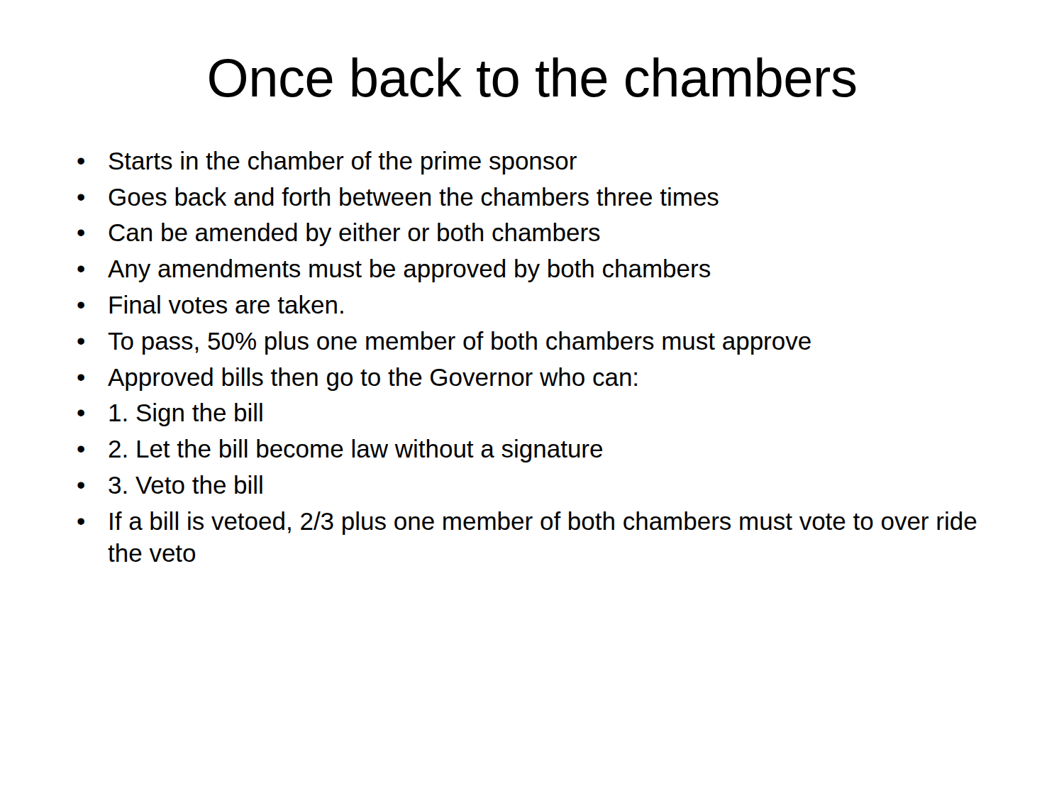Once back to the chambers
Starts in the chamber of the prime sponsor
Goes back and forth between the chambers three times
Can be amended by either or both chambers
Any amendments must be approved by both chambers
Final votes are taken.
To pass, 50% plus one member of both chambers must approve
Approved bills then go to the Governor who can:
1. Sign the bill
2. Let the bill become law without a signature
3. Veto the bill
If a bill is vetoed, 2/3 plus one member of both chambers must vote to over ride the veto